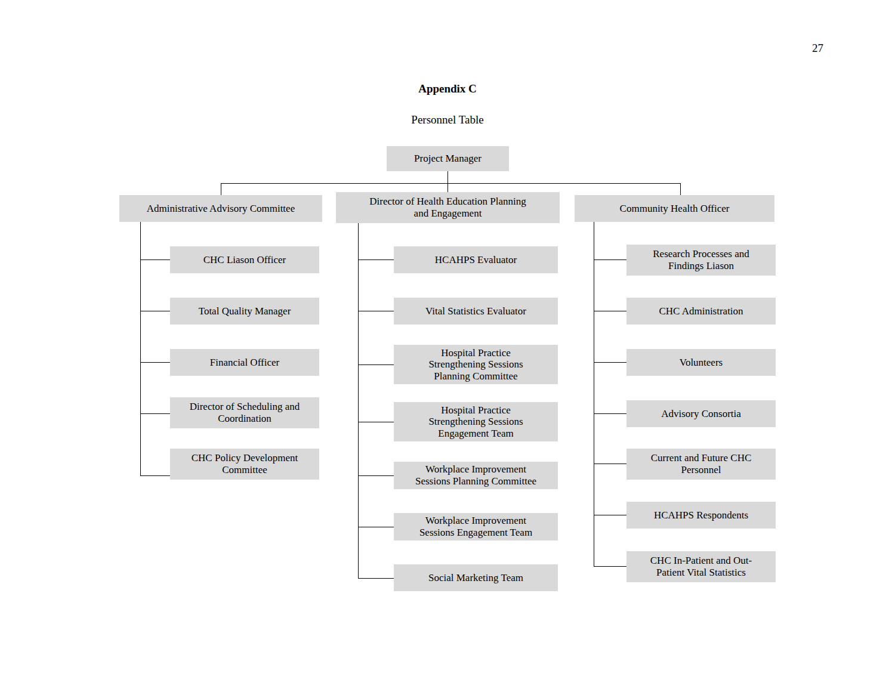27
Appendix C
Personnel Table
Project Manager
Administrative Advisory Committee
Director of Health Education Planning
and Engagement
Community Health Officer
CHC Liason Officer
Total Quality Manager
Financial Officer
Director of Scheduling and
Coordination
CHC Policy Development
Committee
HCAHPS Evaluator
Vital Statistics Evaluator
Hospital Practice
Strengthening Sessions
Planning Committee
Hospital Practice
Strengthening Sessions
Engagement Team
Workplace Improvement
Sessions Planning Committee
Workplace Improvement
Sessions Engagement Team
Social Marketing Team
Research Processes and
Findings Liason
CHC Administration
Volunteers
Advisory Consortia
Current and Future CHC
Personnel
HCAHPS Respondents
CHC In-Patient and Out-
Patient Vital Statistics